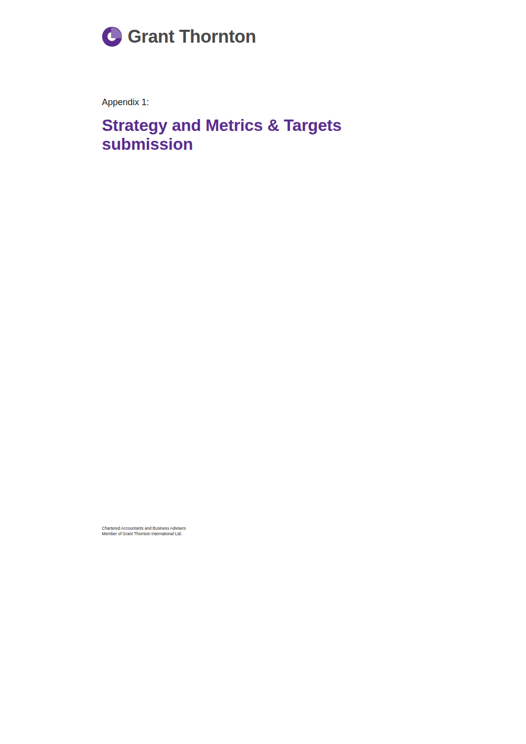Grant Thornton
Appendix 1:
Strategy and Metrics & Targets submission
Chartered Accountants and Business Advisers
Member of Grant Thornton International Ltd.